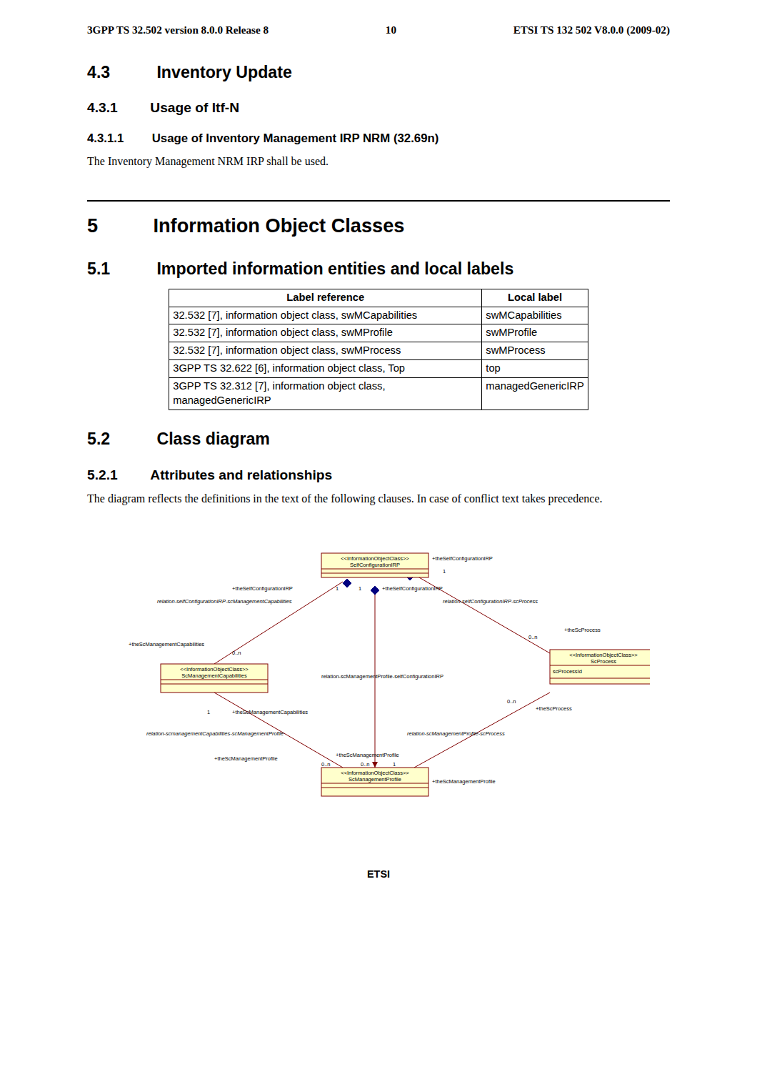3GPP TS 32.502 version 8.0.0 Release 8
10
ETSI TS 132 502 V8.0.0 (2009-02)
4.3 Inventory Update
4.3.1 Usage of Itf-N
4.3.1.1 Usage of Inventory Management IRP NRM (32.69n)
The Inventory Management NRM IRP shall be used.
5 Information Object Classes
5.1 Imported information entities and local labels
| Label reference | Local label |
| --- | --- |
| 32.532 [7], information object class, swMCapabilities | swMCapabilities |
| 32.532 [7], information object class, swMProfile | swMProfile |
| 32.532 [7], information object class, swMProcess | swMProcess |
| 3GPP TS 32.622 [6], information object class, Top | top |
| 3GPP TS 32.312 [7], information object class, managedGenericIRP | managedGenericIRP |
5.2 Class diagram
5.2.1 Attributes and relationships
The diagram reflects the definitions in the text of the following clauses. In case of conflict text takes precedence.
<<InformationObjectClass>> SelfConfigurationIRP <<InformationObjectClass>> ScManagementCapabilities <<InformationObjectClass>> ScProcess scProcessId <<InformationObjectClass>> ScManagementProfile +theSelfConfigurationIRP 1 +theSelfConfigurationIRP 1 1 +theSelfConfigurationIRP relation-selfConfigurationIRP-scManagementCapabilities relation-selfConfigurationIRP-scProcess +theScManagementCapabilities 0..n 0..n +theScProcess relation-scManagementProfile-selfConfigurationIRP 0..n +theScProcess 1 +theScManagementCapabilities relation-scmanagementCapabilities-scManagementProfile relation-scManagementProfile-scProcess +theScManagementProfile 0..n 0..n 1 +theScManagementProfile +theScManagementProfile
ETSI